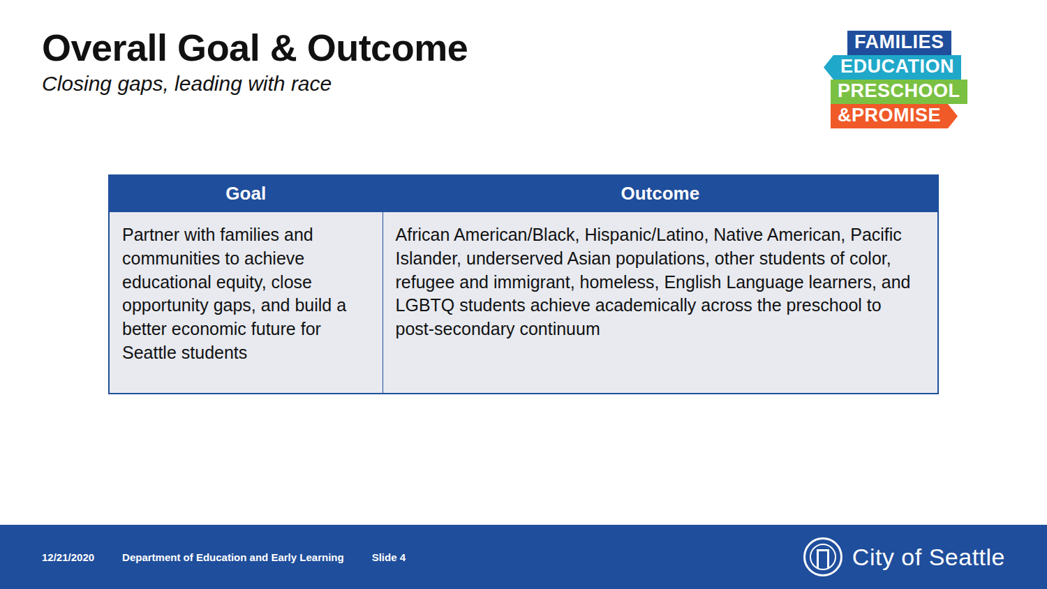Overall Goal & Outcome
Closing gaps, leading with race
FAMILIES EDUCATION PRESCHOOL &PROMISE
| Goal | Outcome |
| --- | --- |
| Partner with families and communities to achieve educational equity, close opportunity gaps, and build a better economic future for Seattle students | African American/Black, Hispanic/Latino, Native American, Pacific Islander, underserved Asian populations, other students of color, refugee and immigrant, homeless, English Language learners, and LGBTQ students achieve academically across the preschool to post-secondary continuum |
12/21/2020 Department of Education and Early Learning Slide 4
City of Seattle